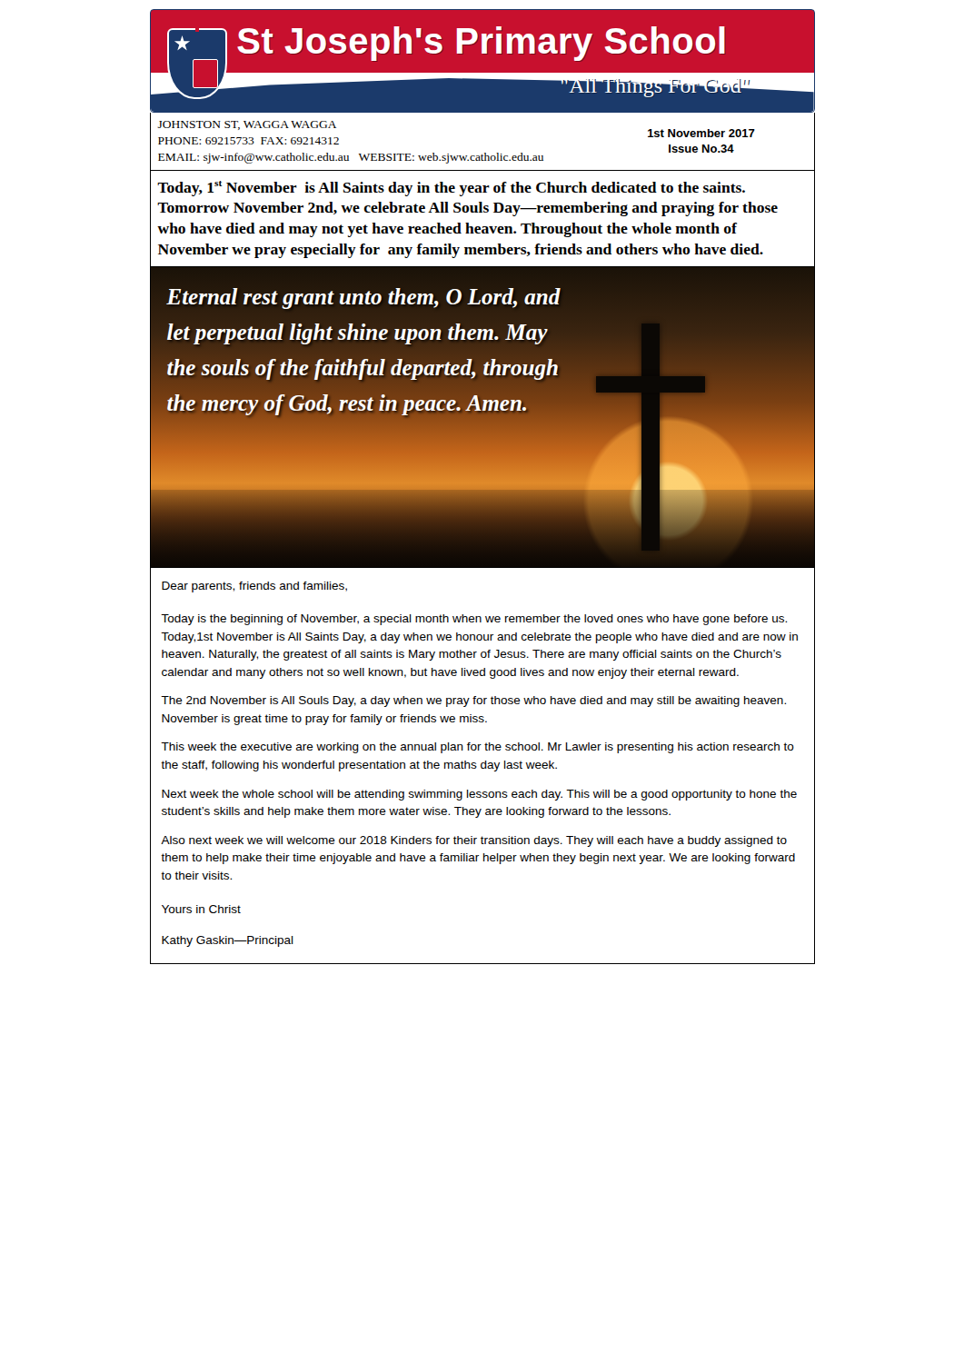St Joseph's Primary School
"All Things For God"
JOHNSTON ST, WAGGA WAGGA
PHONE: 69215733 FAX: 69214312
EMAIL: sjw-info@ww.catholic.edu.au WEBSITE: web.sjww.catholic.edu.au
1st November 2017
Issue No.34
Today, 1st November is All Saints day in the year of the Church dedicated to the saints. Tomorrow November 2nd, we celebrate All Souls Day—remembering and praying for those who have died and may not yet have reached heaven. Throughout the whole month of November we pray especially for any family members, friends and others who have died.
Eternal rest grant unto them, O Lord, and let perpetual light shine upon them. May the souls of the faithful departed, through the mercy of God, rest in peace. Amen.
Dear parents, friends and families,
Today is the beginning of November, a special month when we remember the loved ones who have gone before us. Today,1st November is All Saints Day, a day when we honour and celebrate the people who have died and are now in heaven. Naturally, the greatest of all saints is Mary mother of Jesus. There are many official saints on the Church’s calendar and many others not so well known, but have lived good lives and now enjoy their eternal reward.
The 2nd November is All Souls Day, a day when we pray for those who have died and may still be awaiting heaven. November is great time to pray for family or friends we miss.
This week the executive are working on the annual plan for the school. Mr Lawler is presenting his action research to the staff, following his wonderful presentation at the maths day last week.
Next week the whole school will be attending swimming lessons each day. This will be a good opportunity to hone the student’s skills and help make them more water wise. They are looking forward to the lessons.
Also next week we will welcome our 2018 Kinders for their transition days. They will each have a buddy assigned to them to help make their time enjoyable and have a familiar helper when they begin next year. We are looking forward to their visits.
Yours in Christ
Kathy Gaskin—Principal